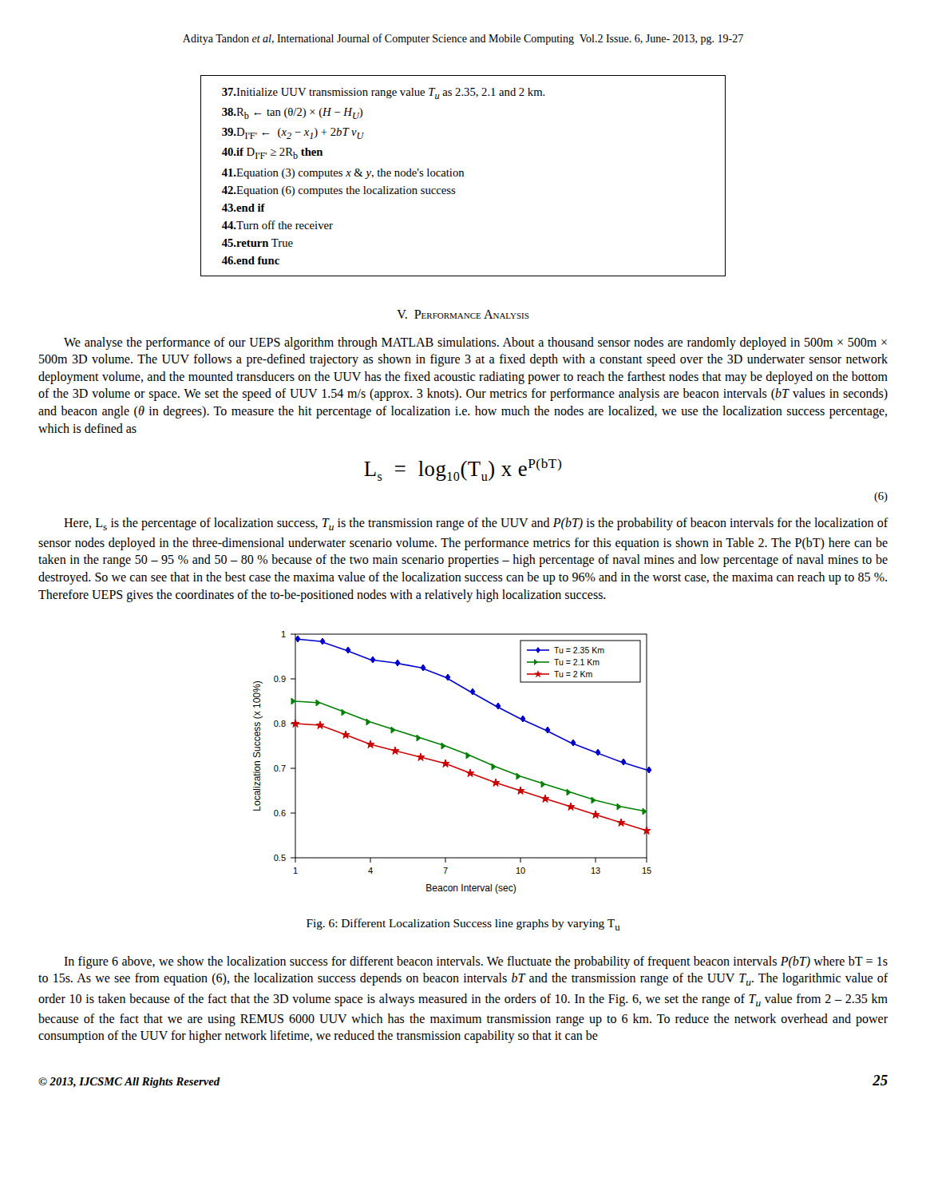Aditya Tandon et al, International Journal of Computer Science and Mobile Computing Vol.2 Issue. 6, June- 2013, pg. 19-27
| 37. | Initialize UUV transmission range value T u as 2.35, 2.1 and 2 km. |
| 38. | R b ← tan (θ/2) × ( H − H U ) |
| 39. | D I'F' ← ( x 2 − x 1 ) + 2 bT v U |
| 40. | if D I'F' ≥ 2R b then |
| 41. | Equation (3) computes x & y , the node's location |
| 42. | Equation (6) computes the localization success |
| 43. | end if |
| 44. | Turn off the receiver |
| 45. | return True |
| 46. | end func |
V. Performance Analysis
We analyse the performance of our UEPS algorithm through MATLAB simulations. About a thousand sensor nodes are randomly deployed in 500m × 500m × 500m 3D volume. The UUV follows a pre-defined trajectory as shown in figure 3 at a fixed depth with a constant speed over the 3D underwater sensor network deployment volume, and the mounted transducers on the UUV has the fixed acoustic radiating power to reach the farthest nodes that may be deployed on the bottom of the 3D volume or space. We set the speed of UUV 1.54 m/s (approx. 3 knots). Our metrics for performance analysis are beacon intervals (bT values in seconds) and beacon angle (θ in degrees). To measure the hit percentage of localization i.e. how much the nodes are localized, we use the localization success percentage, which is defined as
Ls = log10(Tu) x eP(bT) (6)
Here, Ls is the percentage of localization success, Tu is the transmission range of the UUV and P(bT) is the probability of beacon intervals for the localization of sensor nodes deployed in the three-dimensional underwater scenario volume. The performance metrics for this equation is shown in Table 2. The P(bT) here can be taken in the range 50 – 95 % and 50 – 80 % because of the two main scenario properties – high percentage of naval mines and low percentage of naval mines to be destroyed. So we can see that in the best case the maxima value of the localization success can be up to 96% and in the worst case, the maxima can reach up to 85 %. Therefore UEPS gives the coordinates of the to-be-positioned nodes with a relatively high localization success.
0.5 0.6 0.7 0.8 0.9 1 1 4 7 10 13 15 Beacon Interval (sec) Localization Success (x 100%) Tu = 2.35 Km Tu = 2.1 Km Tu = 2 Km
Fig. 6: Different Localization Success line graphs by varying Tu
In figure 6 above, we show the localization success for different beacon intervals. We fluctuate the probability of frequent beacon intervals P(bT) where bT = 1s to 15s. As we see from equation (6), the localization success depends on beacon intervals bT and the transmission range of the UUV Tu. The logarithmic value of order 10 is taken because of the fact that the 3D volume space is always measured in the orders of 10. In the Fig. 6, we set the range of Tu value from 2 – 2.35 km because of the fact that we are using REMUS 6000 UUV which has the maximum transmission range up to 6 km. To reduce the network overhead and power consumption of the UUV for higher network lifetime, we reduced the transmission capability so that it can be
© 2013, IJCSMC All Rights Reserved 25